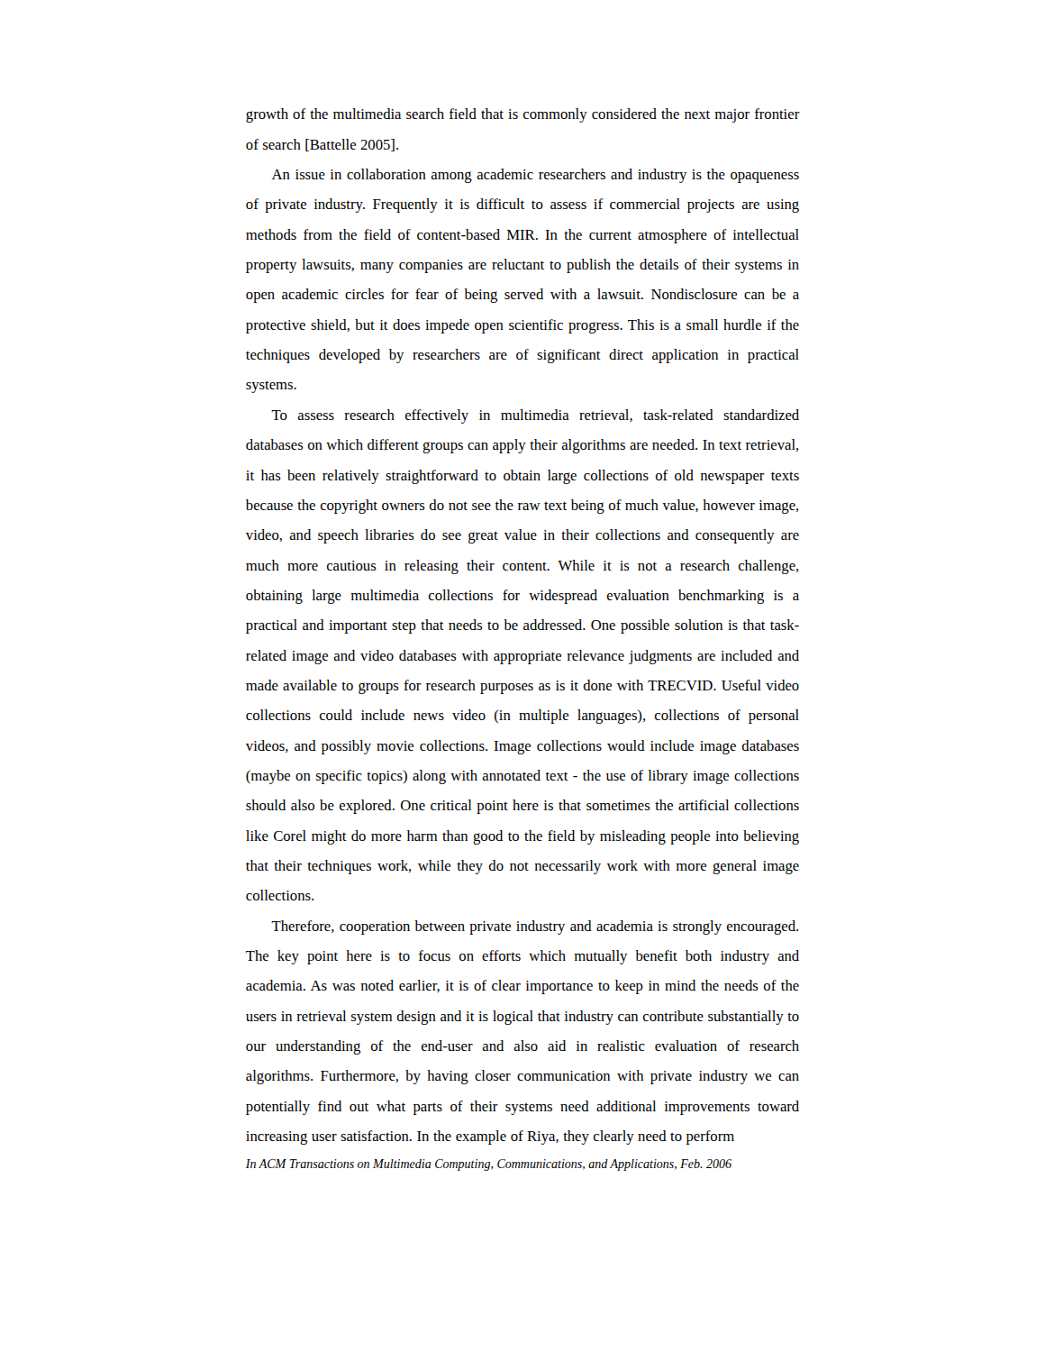growth of the multimedia search field that is commonly considered the next major frontier of search [Battelle 2005].
An issue in collaboration among academic researchers and industry is the opaqueness of private industry. Frequently it is difficult to assess if commercial projects are using methods from the field of content-based MIR. In the current atmosphere of intellectual property lawsuits, many companies are reluctant to publish the details of their systems in open academic circles for fear of being served with a lawsuit. Nondisclosure can be a protective shield, but it does impede open scientific progress. This is a small hurdle if the techniques developed by researchers are of significant direct application in practical systems.
To assess research effectively in multimedia retrieval, task-related standardized databases on which different groups can apply their algorithms are needed. In text retrieval, it has been relatively straightforward to obtain large collections of old newspaper texts because the copyright owners do not see the raw text being of much value, however image, video, and speech libraries do see great value in their collections and consequently are much more cautious in releasing their content. While it is not a research challenge, obtaining large multimedia collections for widespread evaluation benchmarking is a practical and important step that needs to be addressed. One possible solution is that task-related image and video databases with appropriate relevance judgments are included and made available to groups for research purposes as is it done with TRECVID. Useful video collections could include news video (in multiple languages), collections of personal videos, and possibly movie collections. Image collections would include image databases (maybe on specific topics) along with annotated text - the use of library image collections should also be explored. One critical point here is that sometimes the artificial collections like Corel might do more harm than good to the field by misleading people into believing that their techniques work, while they do not necessarily work with more general image collections.
Therefore, cooperation between private industry and academia is strongly encouraged. The key point here is to focus on efforts which mutually benefit both industry and academia. As was noted earlier, it is of clear importance to keep in mind the needs of the users in retrieval system design and it is logical that industry can contribute substantially to our understanding of the end-user and also aid in realistic evaluation of research algorithms. Furthermore, by having closer communication with private industry we can potentially find out what parts of their systems need additional improvements toward increasing user satisfaction. In the example of Riya, they clearly need to perform
In ACM Transactions on Multimedia Computing, Communications, and Applications, Feb. 2006